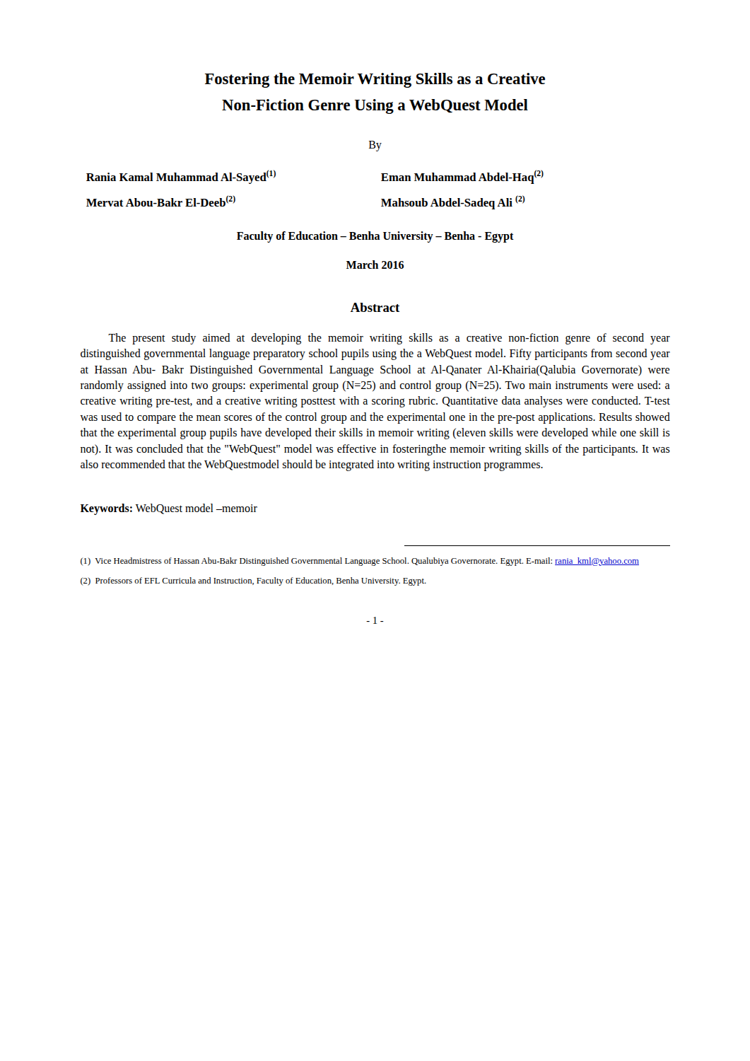Fostering the Memoir Writing Skills as a Creative
Non-Fiction Genre Using a WebQuest Model
By
| Rania Kamal Muhammad Al-Sayed (1) | Eman Muhammad Abdel-Haq (2) |
| Mervat Abou-Bakr El-Deeb (2) | Mahsoub Abdel-Sadeq Ali (2) |
Faculty of Education – Benha University – Benha - Egypt
March 2016
Abstract
The present study aimed at developing the memoir writing skills as a creative non-fiction genre of second year distinguished governmental language preparatory school pupils using the a WebQuest model. Fifty participants from second year at Hassan Abu- Bakr Distinguished Governmental Language School at Al-Qanater Al-Khairia(Qalubia Governorate) were randomly assigned into two groups: experimental group (N=25) and control group (N=25). Two main instruments were used: a creative writing pre-test, and a creative writing posttest with a scoring rubric. Quantitative data analyses were conducted. T-test was used to compare the mean scores of the control group and the experimental one in the pre-post applications. Results showed that the experimental group pupils have developed their skills in memoir writing (eleven skills were developed while one skill is not). It was concluded that the "WebQuest" model was effective in fosteringthe memoir writing skills of the participants. It was also recommended that the WebQuestmodel should be integrated into writing instruction programmes.
Keywords: WebQuest model –memoir
(1) Vice Headmistress of Hassan Abu-Bakr Distinguished Governmental Language School. Qualubiya Governorate. Egypt. E-mail: rania_kml@yahoo.com
(2) Professors of EFL Curricula and Instruction, Faculty of Education, Benha University. Egypt.
- 1 -